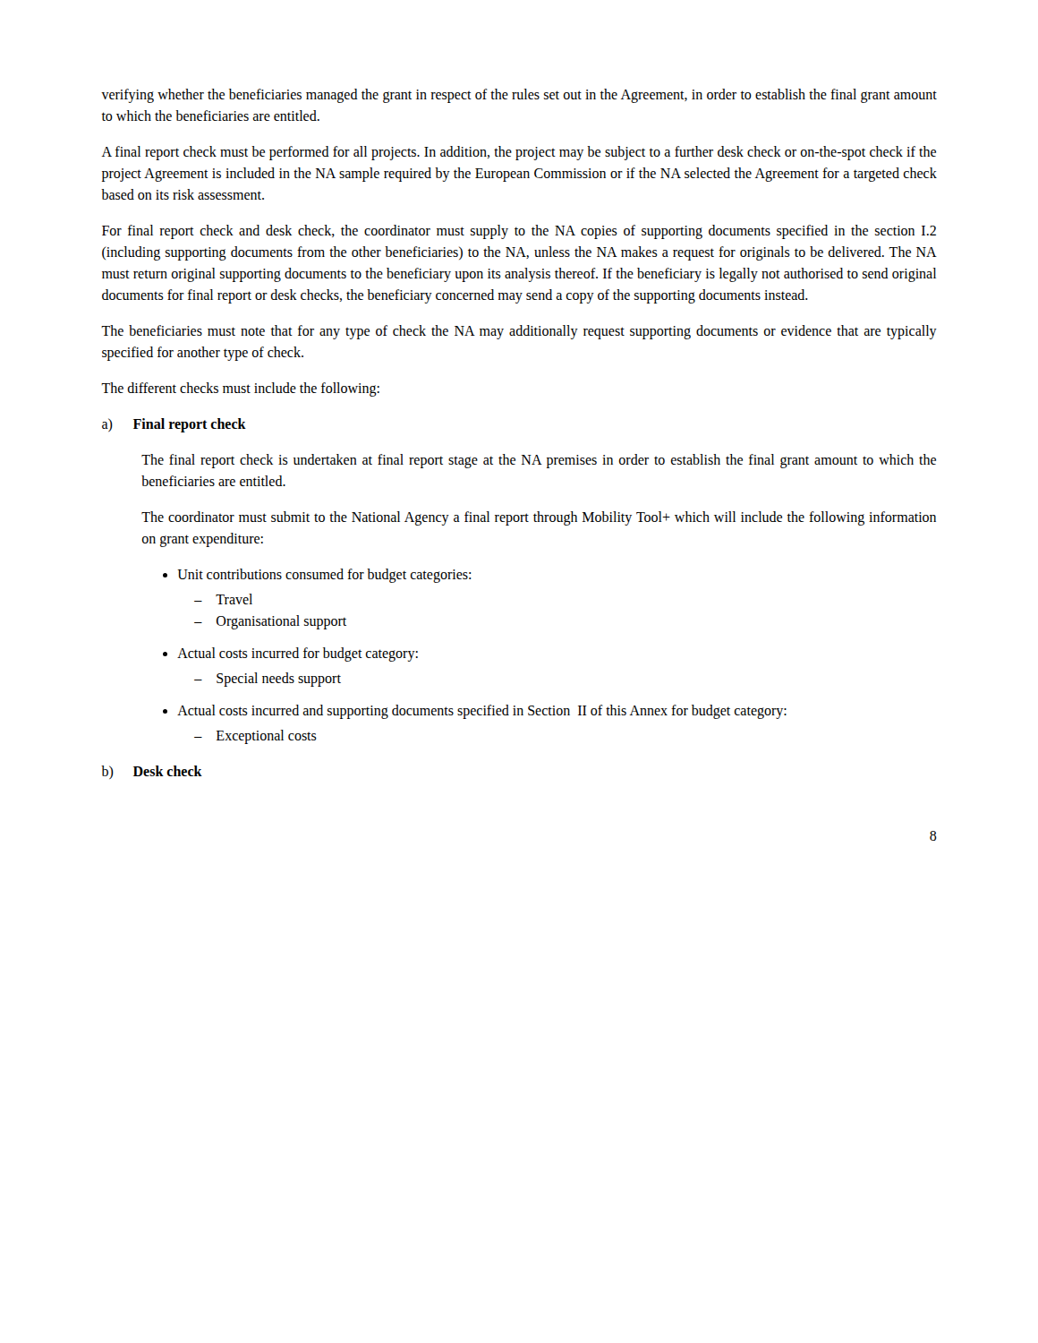verifying whether the beneficiaries managed the grant in respect of the rules set out in the Agreement, in order to establish the final grant amount to which the beneficiaries are entitled.
A final report check must be performed for all projects. In addition, the project may be subject to a further desk check or on-the-spot check if the project Agreement is included in the NA sample required by the European Commission or if the NA selected the Agreement for a targeted check based on its risk assessment.
For final report check and desk check, the coordinator must supply to the NA copies of supporting documents specified in the section I.2 (including supporting documents from the other beneficiaries) to the NA, unless the NA makes a request for originals to be delivered. The NA must return original supporting documents to the beneficiary upon its analysis thereof. If the beneficiary is legally not authorised to send original documents for final report or desk checks, the beneficiary concerned may send a copy of the supporting documents instead.
The beneficiaries must note that for any type of check the NA may additionally request supporting documents or evidence that are typically specified for another type of check.
The different checks must include the following:
a) Final report check
The final report check is undertaken at final report stage at the NA premises in order to establish the final grant amount to which the beneficiaries are entitled.
The coordinator must submit to the National Agency a final report through Mobility Tool+ which will include the following information on grant expenditure:
Unit contributions consumed for budget categories:
Travel
Organisational support
Actual costs incurred for budget category:
Special needs support
Actual costs incurred and supporting documents specified in Section II of this Annex for budget category:
Exceptional costs
b) Desk check
8